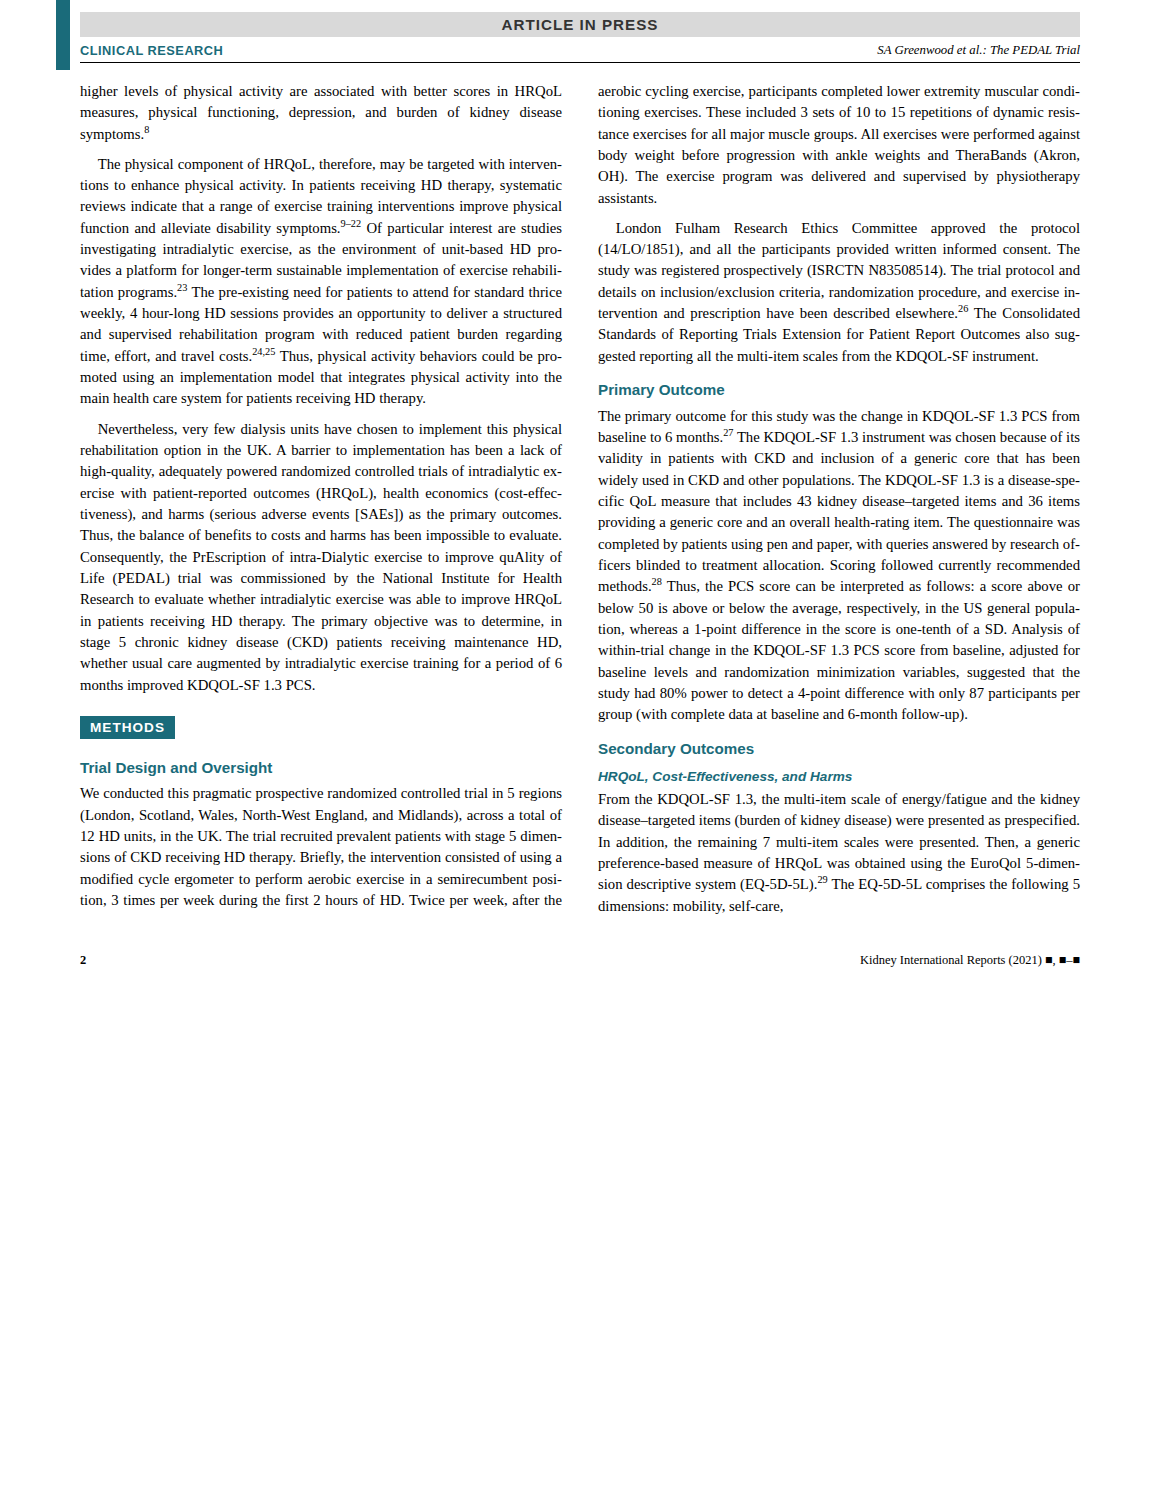ARTICLE IN PRESS
Clinical Research SA Greenwood et al.: The PEDAL Trial
higher levels of physical activity are associated with better scores in HRQoL measures, physical functioning, depression, and burden of kidney disease symptoms.8
The physical component of HRQoL, therefore, may be targeted with interventions to enhance physical activity. In patients receiving HD therapy, systematic reviews indicate that a range of exercise training interventions improve physical function and alleviate disability symptoms.9–22 Of particular interest are studies investigating intradialytic exercise, as the environment of unit-based HD provides a platform for longer-term sustainable implementation of exercise rehabilitation programs.23 The pre-existing need for patients to attend for standard thrice weekly, 4 hour-long HD sessions provides an opportunity to deliver a structured and supervised rehabilitation program with reduced patient burden regarding time, effort, and travel costs.24,25 Thus, physical activity behaviors could be promoted using an implementation model that integrates physical activity into the main health care system for patients receiving HD therapy.
Nevertheless, very few dialysis units have chosen to implement this physical rehabilitation option in the UK. A barrier to implementation has been a lack of high-quality, adequately powered randomized controlled trials of intradialytic exercise with patient-reported outcomes (HRQoL), health economics (cost-effectiveness), and harms (serious adverse events [SAEs]) as the primary outcomes. Thus, the balance of benefits to costs and harms has been impossible to evaluate. Consequently, the PrEscription of intra-Dialytic exercise to improve quAlity of Life (PEDAL) trial was commissioned by the National Institute for Health Research to evaluate whether intradialytic exercise was able to improve HRQoL in patients receiving HD therapy. The primary objective was to determine, in stage 5 chronic kidney disease (CKD) patients receiving maintenance HD, whether usual care augmented by intradialytic exercise training for a period of 6 months improved KDQOL-SF 1.3 PCS.
Methods
Trial Design and Oversight
We conducted this pragmatic prospective randomized controlled trial in 5 regions (London, Scotland, Wales, North-West England, and Midlands), across a total of 12 HD units, in the UK. The trial recruited prevalent patients with stage 5 dimensions of CKD receiving HD therapy. Briefly, the intervention consisted of using a modified cycle ergometer to perform aerobic exercise in a semirecumbent position, 3 times per week during the first 2 hours of HD. Twice per week, after the aerobic cycling exercise, participants completed lower extremity muscular conditioning exercises. These included 3 sets of 10 to 15 repetitions of dynamic resistance exercises for all major muscle groups. All exercises were performed against body weight before progression with ankle weights and TheraBands (Akron, OH). The exercise program was delivered and supervised by physiotherapy assistants.
London Fulham Research Ethics Committee approved the protocol (14/LO/1851), and all the participants provided written informed consent. The study was registered prospectively (ISRCTN N83508514). The trial protocol and details on inclusion/exclusion criteria, randomization procedure, and exercise intervention and prescription have been described elsewhere.26 The Consolidated Standards of Reporting Trials Extension for Patient Report Outcomes also suggested reporting all the multi-item scales from the KDQOL-SF instrument.
Primary Outcome
The primary outcome for this study was the change in KDQOL-SF 1.3 PCS from baseline to 6 months.27 The KDQOL-SF 1.3 instrument was chosen because of its validity in patients with CKD and inclusion of a generic core that has been widely used in CKD and other populations. The KDQOL-SF 1.3 is a disease-specific QoL measure that includes 43 kidney disease–targeted items and 36 items providing a generic core and an overall health-rating item. The questionnaire was completed by patients using pen and paper, with queries answered by research officers blinded to treatment allocation. Scoring followed currently recommended methods.28 Thus, the PCS score can be interpreted as follows: a score above or below 50 is above or below the average, respectively, in the US general population, whereas a 1-point difference in the score is one-tenth of a SD. Analysis of within-trial change in the KDQOL-SF 1.3 PCS score from baseline, adjusted for baseline levels and randomization minimization variables, suggested that the study had 80% power to detect a 4-point difference with only 87 participants per group (with complete data at baseline and 6-month follow-up).
Secondary Outcomes
HRQoL, Cost-Effectiveness, and Harms
From the KDQOL-SF 1.3, the multi-item scale of energy/fatigue and the kidney disease–targeted items (burden of kidney disease) were presented as prespecified. In addition, the remaining 7 multi-item scales were presented. Then, a generic preference-based measure of HRQoL was obtained using the EuroQol 5-dimension descriptive system (EQ-5D-5L).29 The EQ-5D-5L comprises the following 5 dimensions: mobility, self-care,
2 Kidney International Reports (2021) ■, ■–■